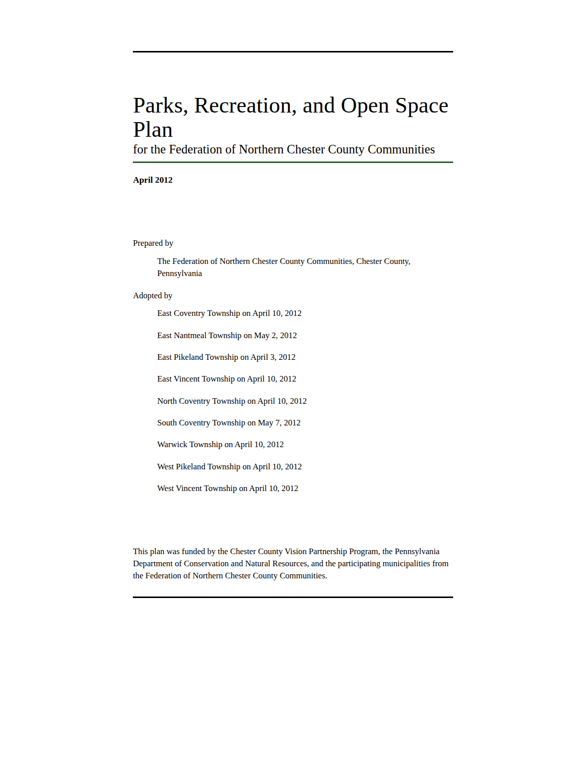Parks, Recreation, and Open Space Plan
for the Federation of Northern Chester County Communities
April 2012
Prepared by
The Federation of Northern Chester County Communities, Chester County, Pennsylvania
Adopted by
East Coventry Township on April 10, 2012
East Nantmeal Township on May 2, 2012
East Pikeland Township on April 3, 2012
East Vincent Township on April 10, 2012
North Coventry Township on April 10, 2012
South Coventry Township on May 7, 2012
Warwick Township on April 10, 2012
West Pikeland Township on April 10, 2012
West Vincent Township on April 10, 2012
This plan was funded by the Chester County Vision Partnership Program, the Pennsylvania Department of Conservation and Natural Resources, and the participating municipalities from the Federation of Northern Chester County Communities.